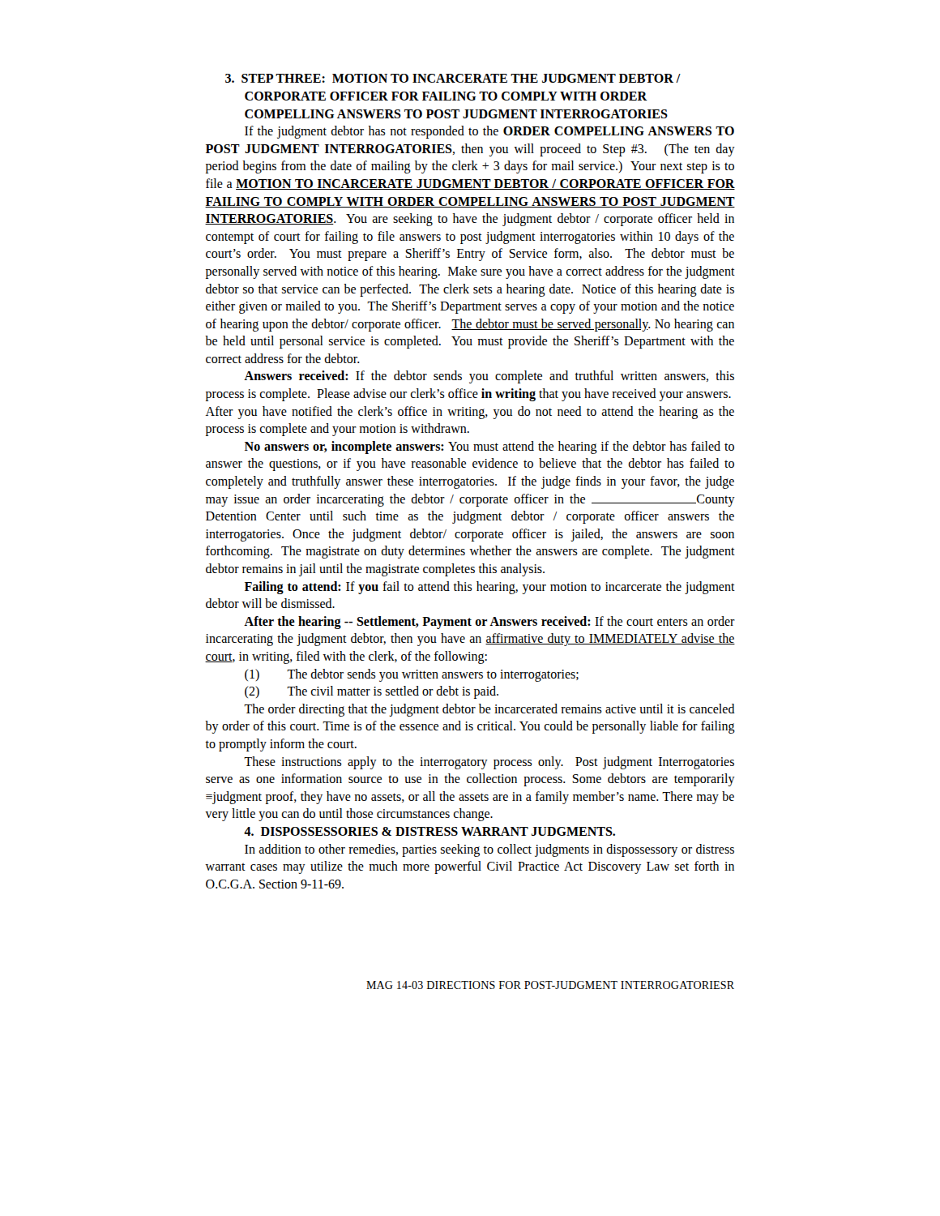3. STEP THREE: MOTION TO INCARCERATE THE JUDGMENT DEBTOR / CORPORATE OFFICER FOR FAILING TO COMPLY WITH ORDER COMPELLING ANSWERS TO POST JUDGMENT INTERROGATORIES
If the judgment debtor has not responded to the ORDER COMPELLING ANSWERS TO POST JUDGMENT INTERROGATORIES, then you will proceed to Step #3. (The ten day period begins from the date of mailing by the clerk + 3 days for mail service.) Your next step is to file a MOTION TO INCARCERATE JUDGMENT DEBTOR / CORPORATE OFFICER FOR FAILING TO COMPLY WITH ORDER COMPELLING ANSWERS TO POST JUDGMENT INTERROGATORIES. You are seeking to have the judgment debtor / corporate officer held in contempt of court for failing to file answers to post judgment interrogatories within 10 days of the court’s order. You must prepare a Sheriff’s Entry of Service form, also. The debtor must be personally served with notice of this hearing. Make sure you have a correct address for the judgment debtor so that service can be perfected. The clerk sets a hearing date. Notice of this hearing date is either given or mailed to you. The Sheriff’s Department serves a copy of your motion and the notice of hearing upon the debtor/ corporate officer. The debtor must be served personally. No hearing can be held until personal service is completed. You must provide the Sheriff’s Department with the correct address for the debtor.
Answers received: If the debtor sends you complete and truthful written answers, this process is complete. Please advise our clerk’s office in writing that you have received your answers. After you have notified the clerk’s office in writing, you do not need to attend the hearing as the process is complete and your motion is withdrawn.
No answers or, incomplete answers: You must attend the hearing if the debtor has failed to answer the questions, or if you have reasonable evidence to believe that the debtor has failed to completely and truthfully answer these interrogatories. If the judge finds in your favor, the judge may issue an order incarcerating the debtor / corporate officer in the County Detention Center until such time as the judgment debtor / corporate officer answers the interrogatories. Once the judgment debtor/ corporate officer is jailed, the answers are soon forthcoming. The magistrate on duty determines whether the answers are complete. The judgment debtor remains in jail until the magistrate completes this analysis.
Failing to attend: If you fail to attend this hearing, your motion to incarcerate the judgment debtor will be dismissed.
After the hearing -- Settlement, Payment or Answers received: If the court enters an order incarcerating the judgment debtor, then you have an affirmative duty to IMMEDIATELY advise the court, in writing, filed with the clerk, of the following:
(1) The debtor sends you written answers to interrogatories;
(2) The civil matter is settled or debt is paid.
The order directing that the judgment debtor be incarcerated remains active until it is canceled by order of this court. Time is of the essence and is critical. You could be personally liable for failing to promptly inform the court.
These instructions apply to the interrogatory process only. Post judgment Interrogatories serve as one information source to use in the collection process. Some debtors are temporarily ≡judgment proof, they have no assets, or all the assets are in a family member’s name. There may be very little you can do until those circumstances change.
4. DISPOSSESSORIES & DISTRESS WARRANT JUDGMENTS.
In addition to other remedies, parties seeking to collect judgments in dispossessory or distress warrant cases may utilize the much more powerful Civil Practice Act Discovery Law set forth in O.C.G.A. Section 9-11-69.
MAG 14-03 DIRECTIONS FOR POST-JUDGMENT INTERROGATORIESR